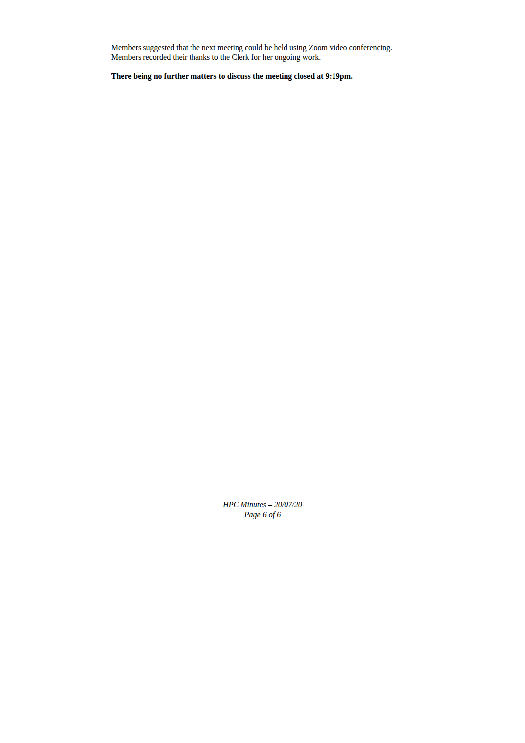Members suggested that the next meeting could be held using Zoom video conferencing. Members recorded their thanks to the Clerk for her ongoing work.
There being no further matters to discuss the meeting closed at 9:19pm.
HPC Minutes – 20/07/20
Page 6 of 6